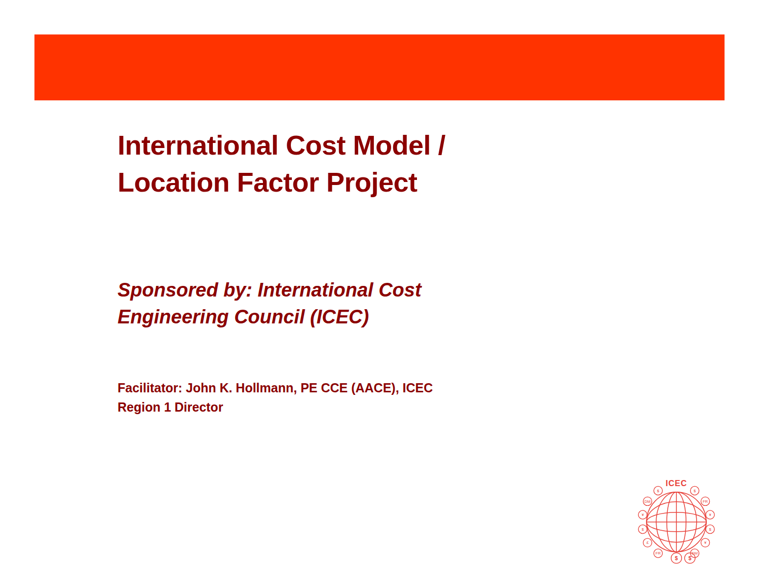International Cost Model /
Location Factor Project
Sponsored by: International Cost
Engineering Council (ICEC)
Facilitator: John K. Hollmann, PE CCE (AACE), ICEC
Region 1 Director
ICEC $ $ DM FR ¥ ¥ $ $ £ ¥ FR DM $ $